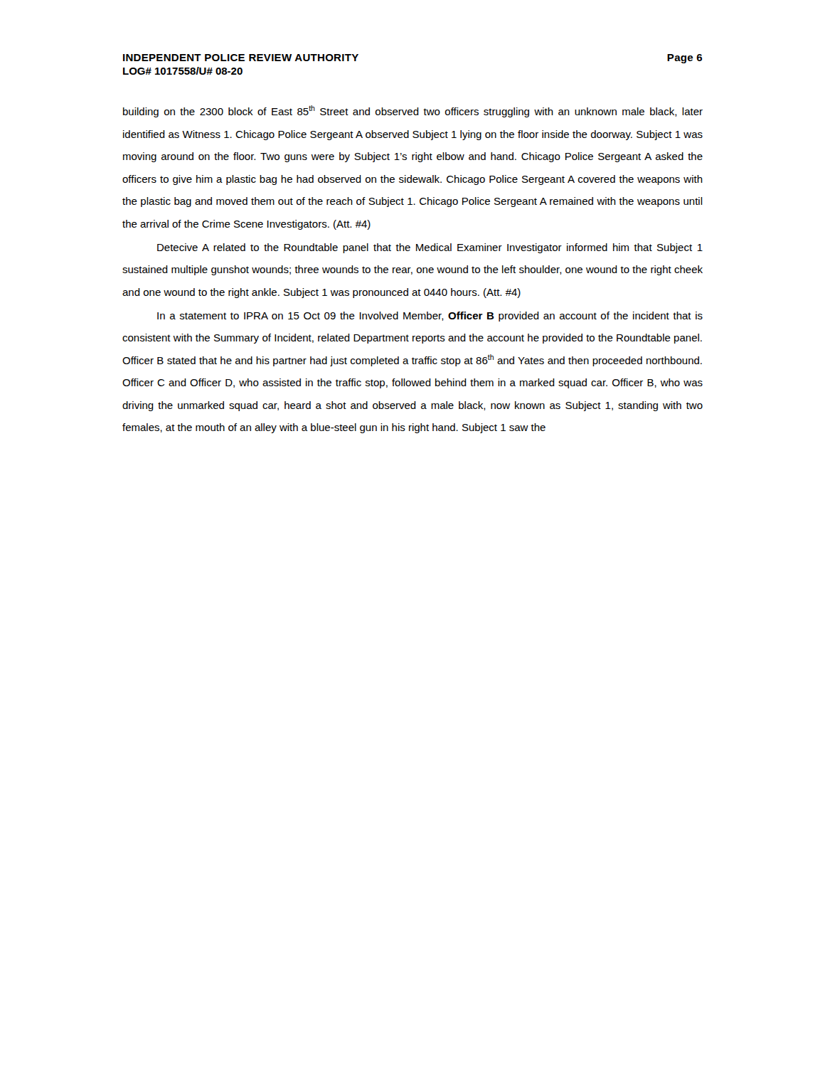Independent Police Review Authority Page 6
LOG# 1017558/U# 08-20
building on the 2300 block of East 85th Street and observed two officers struggling with an unknown male black, later identified as Witness 1. Chicago Police Sergeant A observed Subject 1 lying on the floor inside the doorway. Subject 1 was moving around on the floor. Two guns were by Subject 1’s right elbow and hand. Chicago Police Sergeant A asked the officers to give him a plastic bag he had observed on the sidewalk. Chicago Police Sergeant A covered the weapons with the plastic bag and moved them out of the reach of Subject 1. Chicago Police Sergeant A remained with the weapons until the arrival of the Crime Scene Investigators. (Att. #4)
Detecive A related to the Roundtable panel that the Medical Examiner Investigator informed him that Subject 1 sustained multiple gunshot wounds; three wounds to the rear, one wound to the left shoulder, one wound to the right cheek and one wound to the right ankle. Subject 1 was pronounced at 0440 hours. (Att. #4)
In a statement to IPRA on 15 Oct 09 the Involved Member, Officer B provided an account of the incident that is consistent with the Summary of Incident, related Department reports and the account he provided to the Roundtable panel. Officer B stated that he and his partner had just completed a traffic stop at 86th and Yates and then proceeded northbound. Officer C and Officer D, who assisted in the traffic stop, followed behind them in a marked squad car. Officer B, who was driving the unmarked squad car, heard a shot and observed a male black, now known as Subject 1, standing with two females, at the mouth of an alley with a blue-steel gun in his right hand. Subject 1 saw the